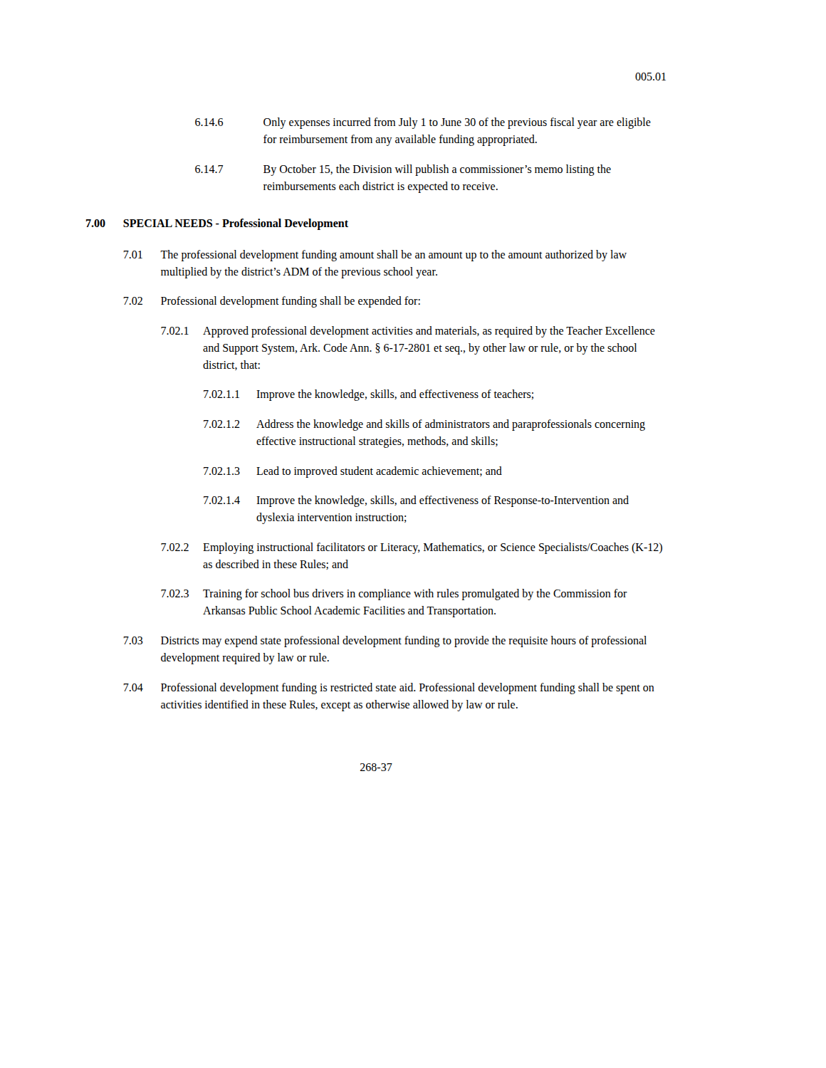005.01
6.14.6
Only expenses incurred from July 1 to June 30 of the previous fiscal year are eligible for reimbursement from any available funding appropriated.
6.14.7
By October 15, the Division will publish a commissioner’s memo listing the reimbursements each district is expected to receive.
7.00
SPECIAL NEEDS - Professional Development
7.01
The professional development funding amount shall be an amount up to the amount authorized by law multiplied by the district’s ADM of the previous school year.
7.02
Professional development funding shall be expended for:
7.02.1
Approved professional development activities and materials, as required by the Teacher Excellence and Support System, Ark. Code Ann. § 6-17-2801 et seq., by other law or rule, or by the school district, that:
7.02.1.1
Improve the knowledge, skills, and effectiveness of teachers;
7.02.1.2
Address the knowledge and skills of administrators and paraprofessionals concerning effective instructional strategies, methods, and skills;
7.02.1.3
Lead to improved student academic achievement; and
7.02.1.4
Improve the knowledge, skills, and effectiveness of Response-to-Intervention and dyslexia intervention instruction;
7.02.2
Employing instructional facilitators or Literacy, Mathematics, or Science Specialists/Coaches (K-12) as described in these Rules; and
7.02.3
Training for school bus drivers in compliance with rules promulgated by the Commission for Arkansas Public School Academic Facilities and Transportation.
7.03
Districts may expend state professional development funding to provide the requisite hours of professional development required by law or rule.
7.04
Professional development funding is restricted state aid. Professional development funding shall be spent on activities identified in these Rules, except as otherwise allowed by law or rule.
268-37